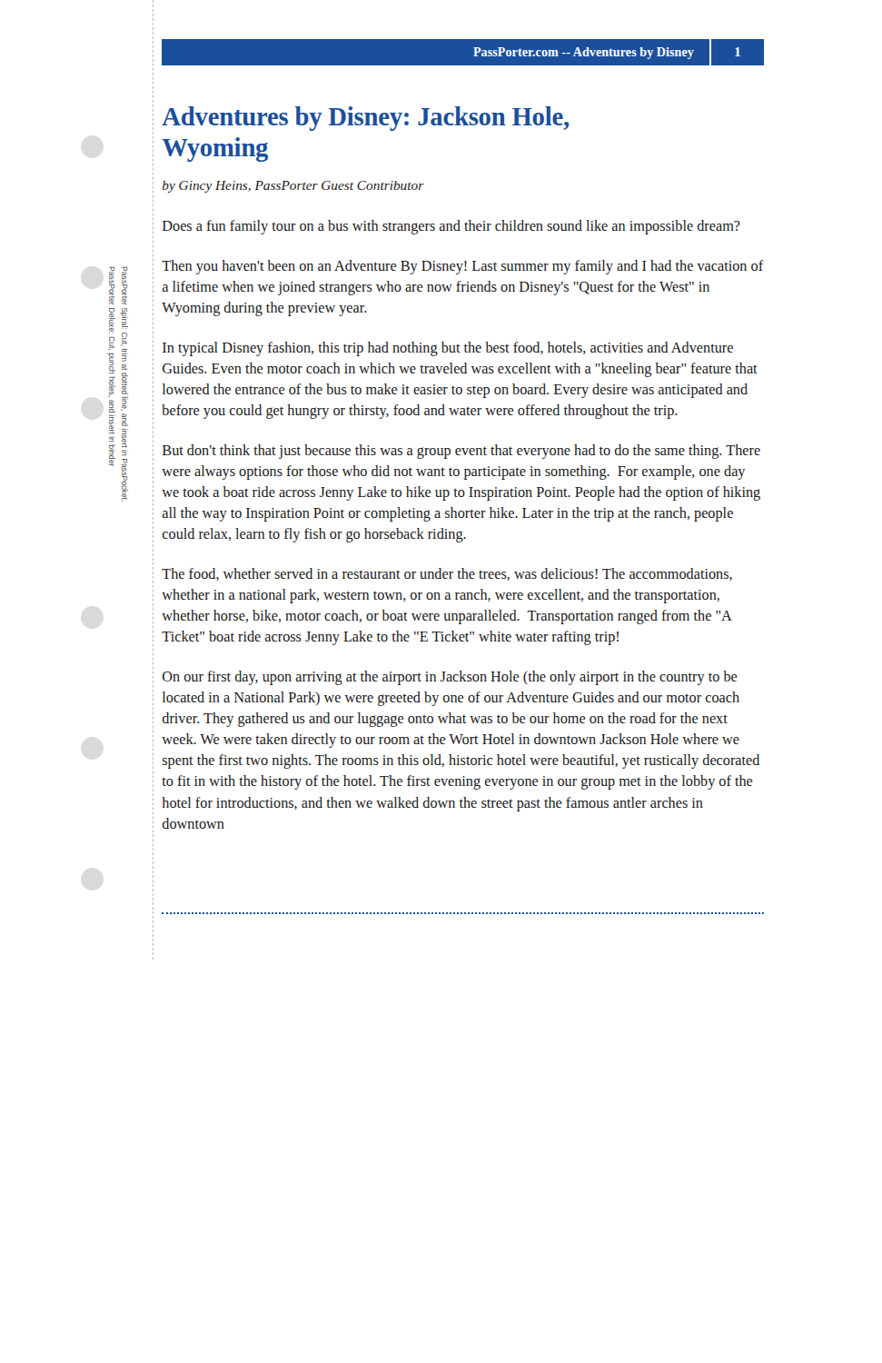PassPorter Deluxe: Cut, punch holes, and insert in binder PassPorter Spiral: Cut, trim at dotted line, and insert in PassPocket.
PassPorter.com -- Adventures by Disney
1
Adventures by Disney: Jackson Hole,
Wyoming
by Gincy Heins, PassPorter Guest Contributor
Does a fun family tour on a bus with strangers and their children sound like an impossible dream?
Then you haven't been on an Adventure By Disney! Last summer my family and I had the vacation of a lifetime when we joined strangers who are now friends on Disney's "Quest for the West" in Wyoming during the preview year.
In typical Disney fashion, this trip had nothing but the best food, hotels, activities and Adventure Guides. Even the motor coach in which we traveled was excellent with a "kneeling bear" feature that lowered the entrance of the bus to make it easier to step on board. Every desire was anticipated and before you could get hungry or thirsty, food and water were offered throughout the trip.
But don't think that just because this was a group event that everyone had to do the same thing. There were always options for those who did not want to participate in something. For example, one day we took a boat ride across Jenny Lake to hike up to Inspiration Point. People had the option of hiking all the way to Inspiration Point or completing a shorter hike. Later in the trip at the ranch, people could relax, learn to fly fish or go horseback riding.
The food, whether served in a restaurant or under the trees, was delicious! The accommodations, whether in a national park, western town, or on a ranch, were excellent, and the transportation, whether horse, bike, motor coach, or boat were unparalleled. Transportation ranged from the "A Ticket" boat ride across Jenny Lake to the "E Ticket" white water rafting trip!
On our first day, upon arriving at the airport in Jackson Hole (the only airport in the country to be located in a National Park) we were greeted by one of our Adventure Guides and our motor coach driver. They gathered us and our luggage onto what was to be our home on the road for the next week. We were taken directly to our room at the Wort Hotel in downtown Jackson Hole where we spent the first two nights. The rooms in this old, historic hotel were beautiful, yet rustically decorated to fit in with the history of the hotel. The first evening everyone in our group met in the lobby of the hotel for introductions, and then we walked down the street past the famous antler arches in downtown